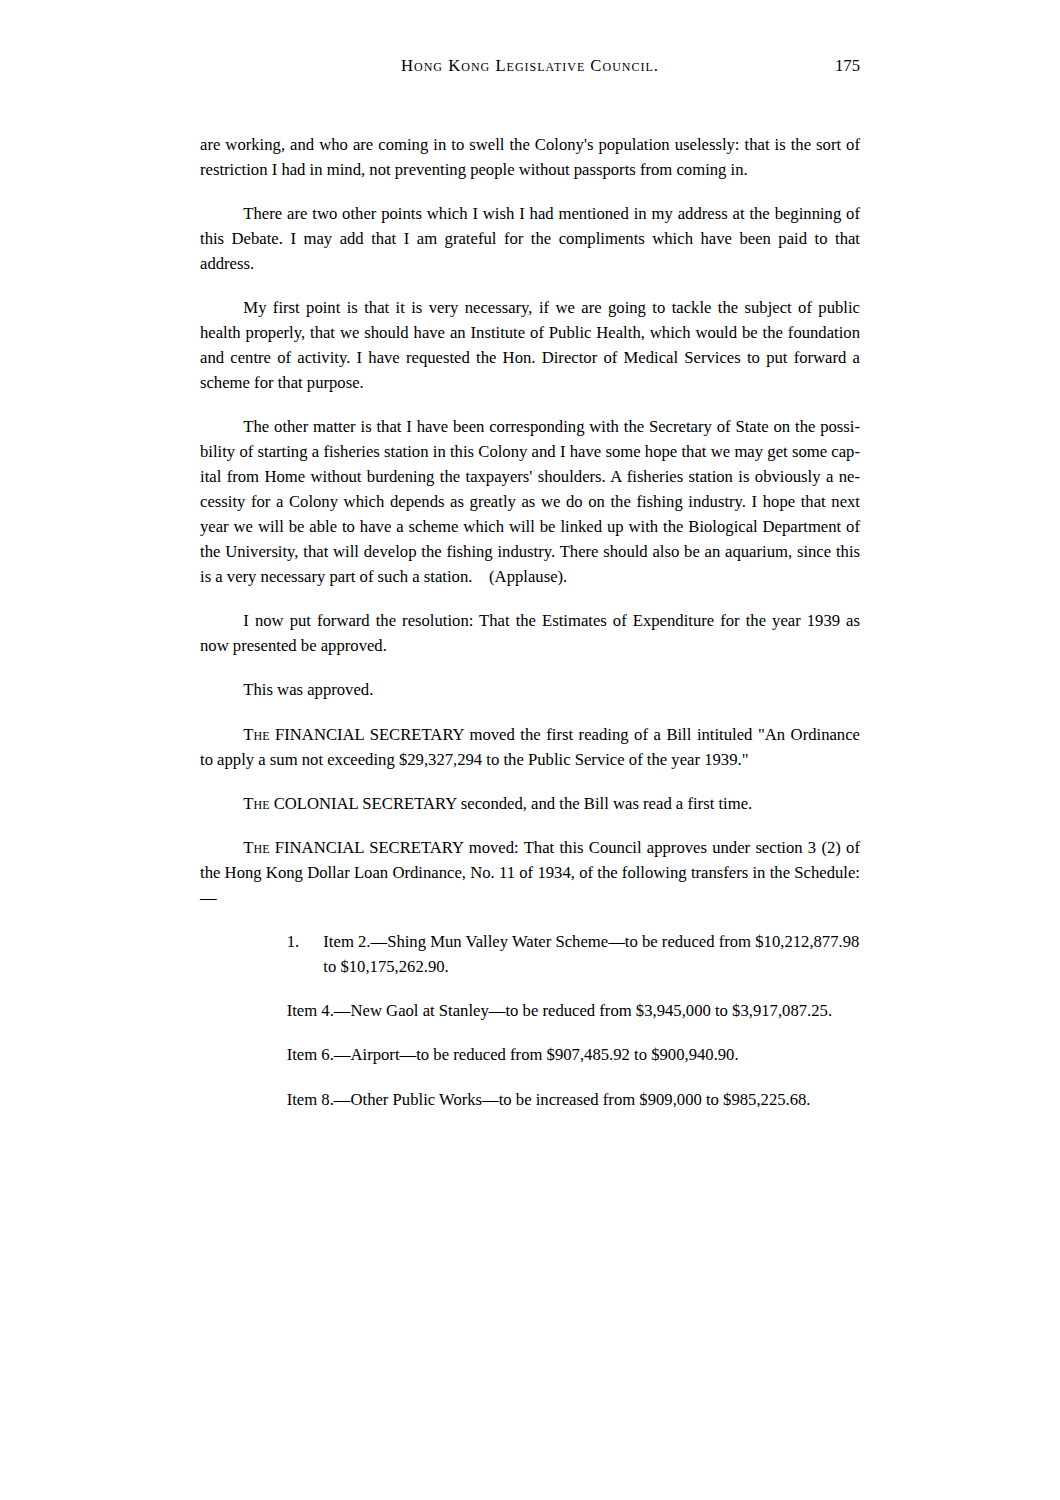Hong Kong Legislative Council.
175
are working, and who are coming in to swell the Colony's population uselessly: that is the sort of restriction I had in mind, not preventing people without passports from coming in.
There are two other points which I wish I had mentioned in my address at the beginning of this Debate. I may add that I am grateful for the compliments which have been paid to that address.
My first point is that it is very necessary, if we are going to tackle the subject of public health properly, that we should have an Institute of Public Health, which would be the foundation and centre of activity. I have requested the Hon. Director of Medical Services to put forward a scheme for that purpose.
The other matter is that I have been corresponding with the Secretary of State on the possibility of starting a fisheries station in this Colony and I have some hope that we may get some capital from Home without burdening the taxpayers' shoulders. A fisheries station is obviously a necessity for a Colony which depends as greatly as we do on the fishing industry. I hope that next year we will be able to have a scheme which will be linked up with the Biological Department of the University, that will develop the fishing industry. There should also be an aquarium, since this is a very necessary part of such a station. (Applause).
I now put forward the resolution: That the Estimates of Expenditure for the year 1939 as now presented be approved.
This was approved.
The FINANCIAL SECRETARY moved the first reading of a Bill intituled "An Ordinance to apply a sum not exceeding $29,327,294 to the Public Service of the year 1939."
The COLONIAL SECRETARY seconded, and the Bill was read a first time.
The FINANCIAL SECRETARY moved: That this Council approves under section 3 (2) of the Hong Kong Dollar Loan Ordinance, No. 11 of 1934, of the following transfers in the Schedule:—
1. Item 2.—Shing Mun Valley Water Scheme—to be reduced from $10,212,877.98 to $10,175,262.90.
Item 4.—New Gaol at Stanley—to be reduced from $3,945,000 to $3,917,087.25.
Item 6.—Airport—to be reduced from $907,485.92 to $900,940.90.
Item 8.—Other Public Works—to be increased from $909,000 to $985,225.68.